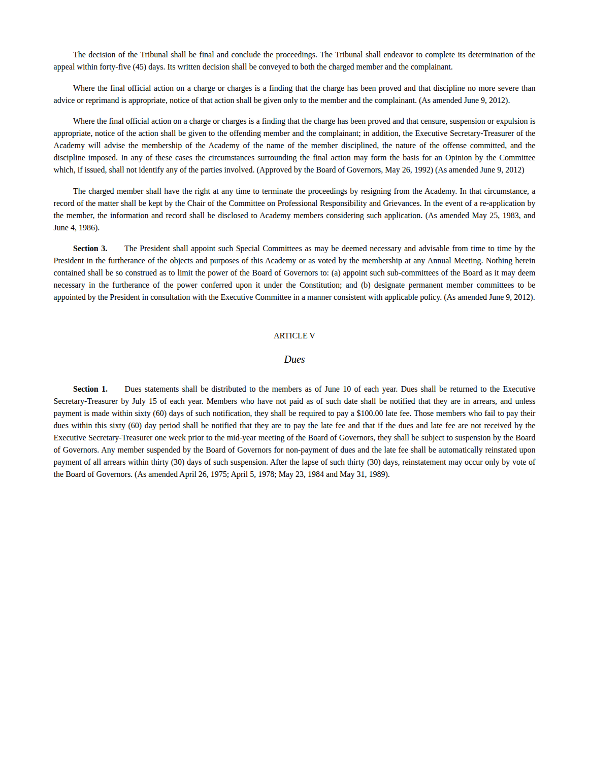The decision of the Tribunal shall be final and conclude the proceedings. The Tribunal shall endeavor to complete its determination of the appeal within forty-five (45) days. Its written decision shall be conveyed to both the charged member and the complainant.
Where the final official action on a charge or charges is a finding that the charge has been proved and that discipline no more severe than advice or reprimand is appropriate, notice of that action shall be given only to the member and the complainant. (As amended June 9, 2012).
Where the final official action on a charge or charges is a finding that the charge has been proved and that censure, suspension or expulsion is appropriate, notice of the action shall be given to the offending member and the complainant; in addition, the Executive Secretary-Treasurer of the Academy will advise the membership of the Academy of the name of the member disciplined, the nature of the offense committed, and the discipline imposed. In any of these cases the circumstances surrounding the final action may form the basis for an Opinion by the Committee which, if issued, shall not identify any of the parties involved. (Approved by the Board of Governors, May 26, 1992) (As amended June 9, 2012)
The charged member shall have the right at any time to terminate the proceedings by resigning from the Academy. In that circumstance, a record of the matter shall be kept by the Chair of the Committee on Professional Responsibility and Grievances. In the event of a re-application by the member, the information and record shall be disclosed to Academy members considering such application. (As amended May 25, 1983, and June 4, 1986).
Section 3. The President shall appoint such Special Committees as may be deemed necessary and advisable from time to time by the President in the furtherance of the objects and purposes of this Academy or as voted by the membership at any Annual Meeting. Nothing herein contained shall be so construed as to limit the power of the Board of Governors to: (a) appoint such sub-committees of the Board as it may deem necessary in the furtherance of the power conferred upon it under the Constitution; and (b) designate permanent member committees to be appointed by the President in consultation with the Executive Committee in a manner consistent with applicable policy. (As amended June 9, 2012).
ARTICLE V
Dues
Section 1. Dues statements shall be distributed to the members as of June 10 of each year. Dues shall be returned to the Executive Secretary-Treasurer by July 15 of each year. Members who have not paid as of such date shall be notified that they are in arrears, and unless payment is made within sixty (60) days of such notification, they shall be required to pay a $100.00 late fee. Those members who fail to pay their dues within this sixty (60) day period shall be notified that they are to pay the late fee and that if the dues and late fee are not received by the Executive Secretary-Treasurer one week prior to the mid-year meeting of the Board of Governors, they shall be subject to suspension by the Board of Governors. Any member suspended by the Board of Governors for non-payment of dues and the late fee shall be automatically reinstated upon payment of all arrears within thirty (30) days of such suspension. After the lapse of such thirty (30) days, reinstatement may occur only by vote of the Board of Governors. (As amended April 26, 1975; April 5, 1978; May 23, 1984 and May 31, 1989).